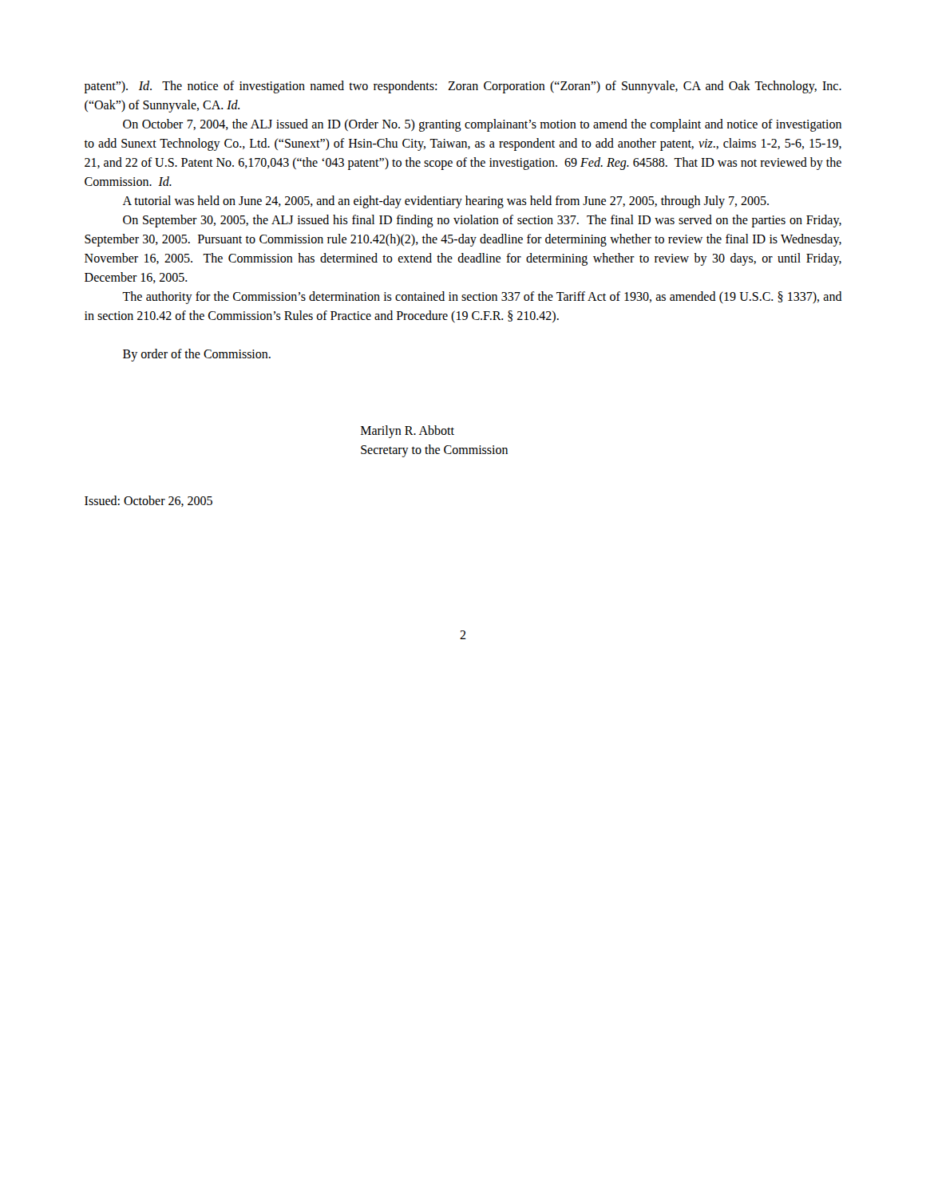patent”). Id. The notice of investigation named two respondents: Zoran Corporation (“Zoran”) of Sunnyvale, CA and Oak Technology, Inc. (“Oak”) of Sunnyvale, CA. Id.
On October 7, 2004, the ALJ issued an ID (Order No. 5) granting complainant’s motion to amend the complaint and notice of investigation to add Sunext Technology Co., Ltd. (“Sunext”) of Hsin-Chu City, Taiwan, as a respondent and to add another patent, viz., claims 1-2, 5-6, 15-19, 21, and 22 of U.S. Patent No. 6,170,043 (“the ‘043 patent”) to the scope of the investigation. 69 Fed. Reg. 64588. That ID was not reviewed by the Commission. Id.
A tutorial was held on June 24, 2005, and an eight-day evidentiary hearing was held from June 27, 2005, through July 7, 2005.
On September 30, 2005, the ALJ issued his final ID finding no violation of section 337. The final ID was served on the parties on Friday, September 30, 2005. Pursuant to Commission rule 210.42(h)(2), the 45-day deadline for determining whether to review the final ID is Wednesday, November 16, 2005. The Commission has determined to extend the deadline for determining whether to review by 30 days, or until Friday, December 16, 2005.
The authority for the Commission’s determination is contained in section 337 of the Tariff Act of 1930, as amended (19 U.S.C. § 1337), and in section 210.42 of the Commission’s Rules of Practice and Procedure (19 C.F.R. § 210.42).
By order of the Commission.
Marilyn R. Abbott
Secretary to the Commission
Issued: October 26, 2005
2